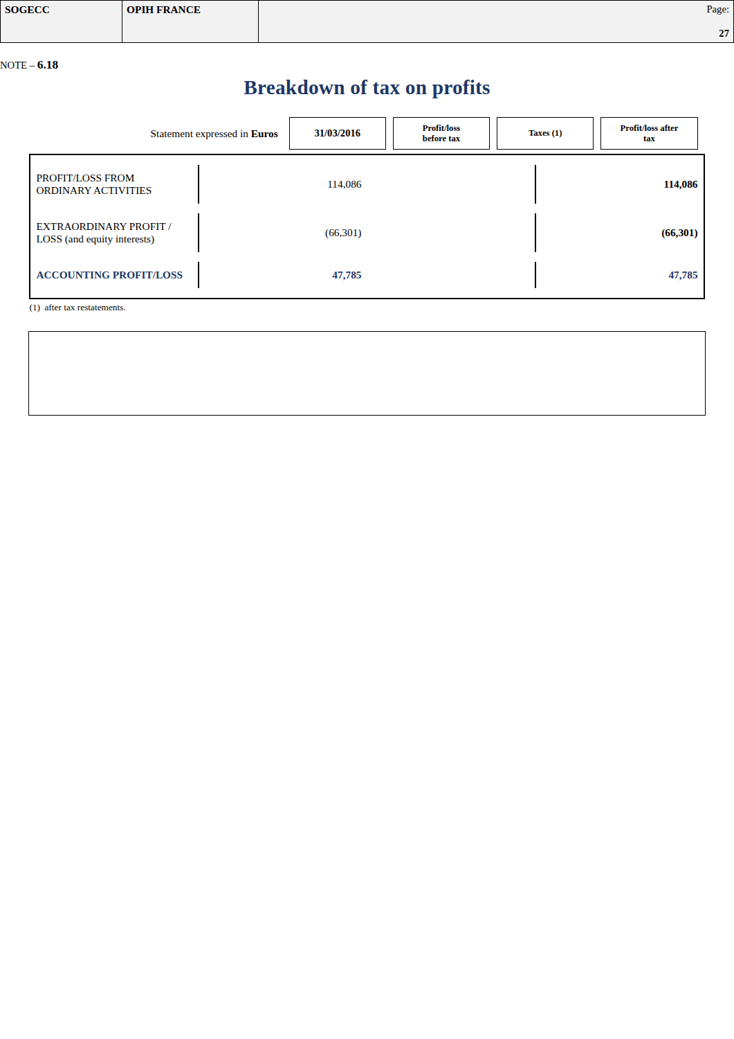| SOGECC | OPIH FRANCE | Page: 27 |
NOTE – 6.18
Breakdown of tax on profits
| Statement expressed in Euros | 31/03/2016 | Profit/loss before tax | Taxes (1) | Profit/loss after tax |
| PROFIT/LOSS FROM ORDINARY ACTIVITIES | 114,086 | | 114,086 |
| EXTRAORDINARY PROFIT / LOSS (and equity interests) | (66,301) | | (66,301) |
| ACCOUNTING PROFIT/LOSS | 47,785 | | 47,785 |
(1) after tax restatements.